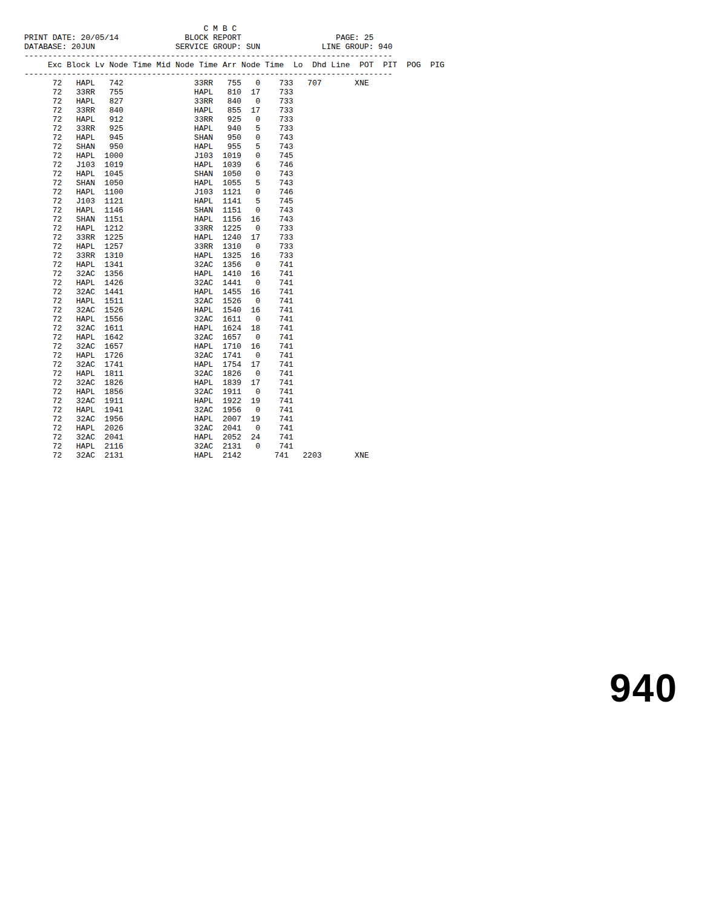C M B C
PRINT DATE: 20/05/14              BLOCK REPORT                    PAGE: 25
DATABASE: 20JUN                 SERVICE GROUP: SUN             LINE GROUP: 940
------------------------------------------------------------------------------
     Exc Block Lv Node Time Mid Node Time Arr Node Time  Lo  Dhd Line  POT  PIT  POG  PIG
------------------------------------------------------------------------------
      72   HAPL   742               33RR   755   0    733   707       XNE
      72   33RR   755               HAPL   810  17    733
      72   HAPL   827               33RR   840   0    733
      72   33RR   840               HAPL   855  17    733
      72   HAPL   912               33RR   925   0    733
      72   33RR   925               HAPL   940   5    733
      72   HAPL   945               SHAN   950   0    743
      72   SHAN   950               HAPL   955   5    743
      72   HAPL  1000               J103  1019   0    745
      72   J103  1019               HAPL  1039   6    746
      72   HAPL  1045               SHAN  1050   0    743
      72   SHAN  1050               HAPL  1055   5    743
      72   HAPL  1100               J103  1121   0    746
      72   J103  1121               HAPL  1141   5    745
      72   HAPL  1146               SHAN  1151   0    743
      72   SHAN  1151               HAPL  1156  16    743
      72   HAPL  1212               33RR  1225   0    733
      72   33RR  1225               HAPL  1240  17    733
      72   HAPL  1257               33RR  1310   0    733
      72   33RR  1310               HAPL  1325  16    733
      72   HAPL  1341               32AC  1356   0    741
      72   32AC  1356               HAPL  1410  16    741
      72   HAPL  1426               32AC  1441   0    741
      72   32AC  1441               HAPL  1455  16    741
      72   HAPL  1511               32AC  1526   0    741
      72   32AC  1526               HAPL  1540  16    741
      72   HAPL  1556               32AC  1611   0    741
      72   32AC  1611               HAPL  1624  18    741
      72   HAPL  1642               32AC  1657   0    741
      72   32AC  1657               HAPL  1710  16    741
      72   HAPL  1726               32AC  1741   0    741
      72   32AC  1741               HAPL  1754  17    741
      72   HAPL  1811               32AC  1826   0    741
      72   32AC  1826               HAPL  1839  17    741
      72   HAPL  1856               32AC  1911   0    741
      72   32AC  1911               HAPL  1922  19    741
      72   HAPL  1941               32AC  1956   0    741
      72   32AC  1956               HAPL  2007  19    741
      72   HAPL  2026               32AC  2041   0    741
      72   32AC  2041               HAPL  2052  24    741
      72   HAPL  2116               32AC  2131   0    741
      72   32AC  2131               HAPL  2142       741   2203       XNE
940